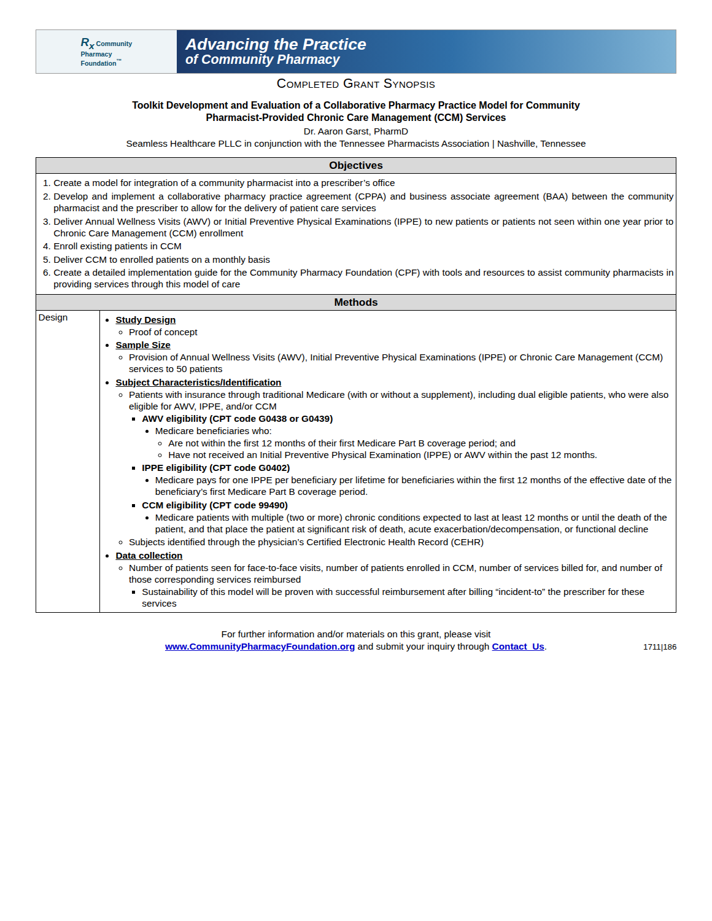Rx Community
Pharmacy
Foundation™
Advancing the Practice
of Community Pharmacy
Completed Grant Synopsis
Toolkit Development and Evaluation of a Collaborative Pharmacy Practice Model for Community
Pharmacist-Provided Chronic Care Management (CCM) Services
Dr. Aaron Garst, PharmD
Seamless Healthcare PLLC in conjunction with the Tennessee Pharmacists Association | Nashville, Tennessee
| Objectives |
| --- |
| Create a model for integration of a community pharmacist into a prescriber’s office Develop and implement a collaborative pharmacy practice agreement (CPPA) and business associate agreement (BAA) between the community pharmacist and the prescriber to allow for the delivery of patient care services Deliver Annual Wellness Visits (AWV) or Initial Preventive Physical Examinations (IPPE) to new patients or patients not seen within one year prior to Chronic Care Management (CCM) enrollment Enroll existing patients in CCM Deliver CCM to enrolled patients on a monthly basis Create a detailed implementation guide for the Community Pharmacy Foundation (CPF) with tools and resources to assist community pharmacists in providing services through this model of care |
| Methods |
| Design | Study Design Proof of concept Sample Size Provision of Annual Wellness Visits (AWV), Initial Preventive Physical Examinations (IPPE) or Chronic Care Management (CCM) services to 50 patients Subject Characteristics/Identification Patients with insurance through traditional Medicare (with or without a supplement), including dual eligible patients, who were also eligible for AWV, IPPE, and/or CCM AWV eligibility (CPT code G0438 or G0439) Medicare beneficiaries who: Are not within the first 12 months of their first Medicare Part B coverage period; and Have not received an Initial Preventive Physical Examination (IPPE) or AWV within the past 12 months. IPPE eligibility (CPT code G0402) Medicare pays for one IPPE per beneficiary per lifetime for beneficiaries within the first 12 months of the effective date of the beneficiary’s first Medicare Part B coverage period. CCM eligibility (CPT code 99490) Medicare patients with multiple (two or more) chronic conditions expected to last at least 12 months or until the death of the patient, and that place the patient at significant risk of death, acute exacerbation/decompensation, or functional decline Subjects identified through the physician’s Certified Electronic Health Record (CEHR) Data collection Number of patients seen for face-to-face visits, number of patients enrolled in CCM, number of services billed for, and number of those corresponding services reimbursed Sustainability of this model will be proven with successful reimbursement after billing “incident-to” the prescriber for these services |
For further information and/or materials on this grant, please visit
www.CommunityPharmacyFoundation.org and submit your inquiry through Contact_Us. 1711|186